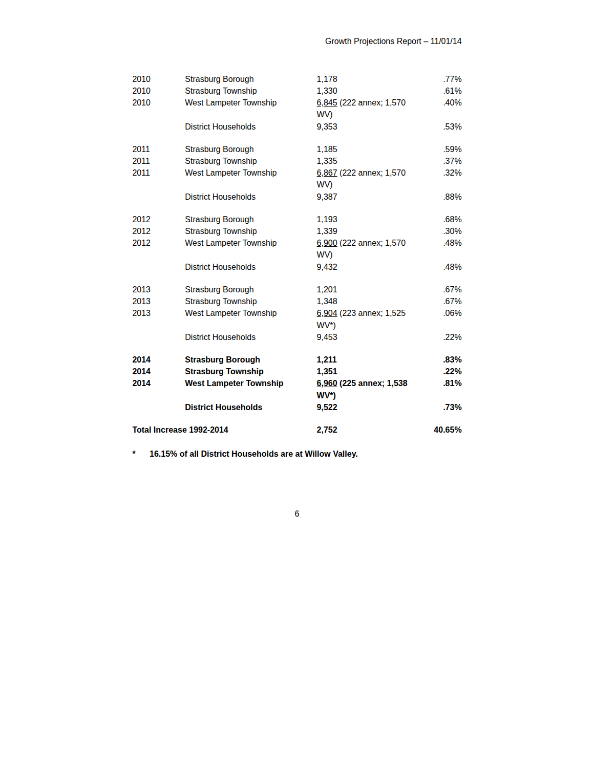Growth Projections Report – 11/01/14
| 2010 | Strasburg Borough | 1,178 | .77% |
| 2010 | Strasburg Township | 1,330 | .61% |
| 2010 | West Lampeter Township | 6,845 (222 annex; 1,570 WV) | .40% |
| | District Households | 9,353 | .53% |
| 2011 | Strasburg Borough | 1,185 | .59% |
| 2011 | Strasburg Township | 1,335 | .37% |
| 2011 | West Lampeter Township | 6,867 (222 annex; 1,570 WV) | .32% |
| | District Households | 9,387 | .88% |
| 2012 | Strasburg Borough | 1,193 | .68% |
| 2012 | Strasburg Township | 1,339 | .30% |
| 2012 | West Lampeter Township | 6,900 (222 annex; 1,570 WV) | .48% |
| | District Households | 9,432 | .48% |
| 2013 | Strasburg Borough | 1,201 | .67% |
| 2013 | Strasburg Township | 1,348 | .67% |
| 2013 | West Lampeter Township | 6,904 (223 annex; 1,525 WV*) | .06% |
| | District Households | 9,453 | .22% |
| 2014 | Strasburg Borough | 1,211 | .83% |
| 2014 | Strasburg Township | 1,351 | .22% |
| 2014 | West Lampeter Township | 6,960 (225 annex; 1,538 WV*) | .81% |
| | District Households | 9,522 | .73% |
| Total Increase 1992-2014 | 2,752 | 40.65% |
*16.15% of all District Households are at Willow Valley.
6